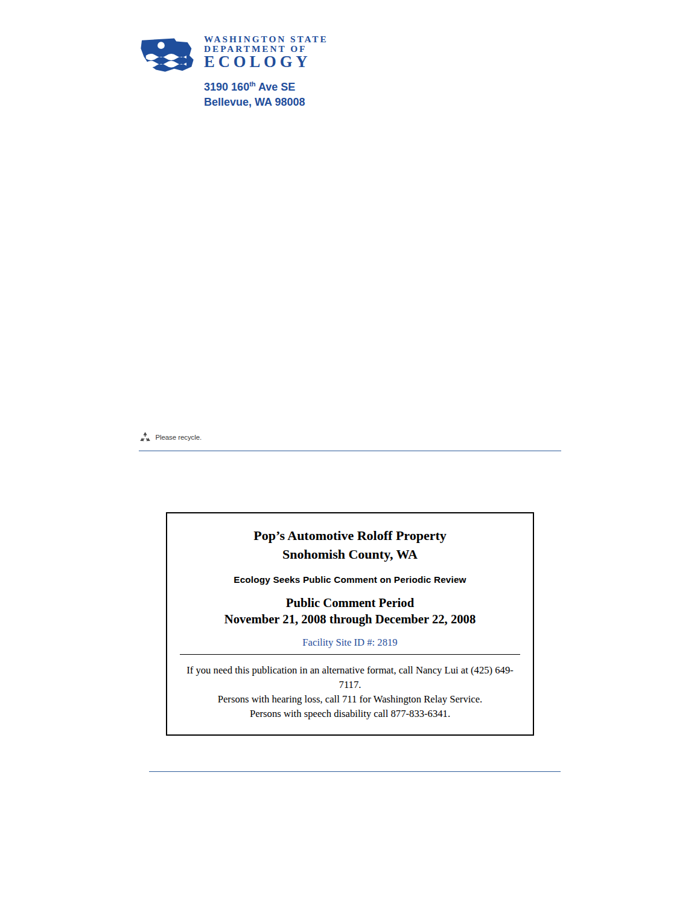WASHINGTON STATE
DEPARTMENT OF
ECOLOGY
3190 160th Ave SE
Bellevue, WA 98008
Please recycle.
Pop’s Automotive Roloff Property
Snohomish County, WA
Ecology Seeks Public Comment on Periodic Review
Public Comment Period
November 21, 2008 through December 22, 2008
Facility Site ID #: 2819
If you need this publication in an alternative format, call Nancy Lui at (425) 649-7117.
Persons with hearing loss, call 711 for Washington Relay Service.
Persons with speech disability call 877-833-6341.